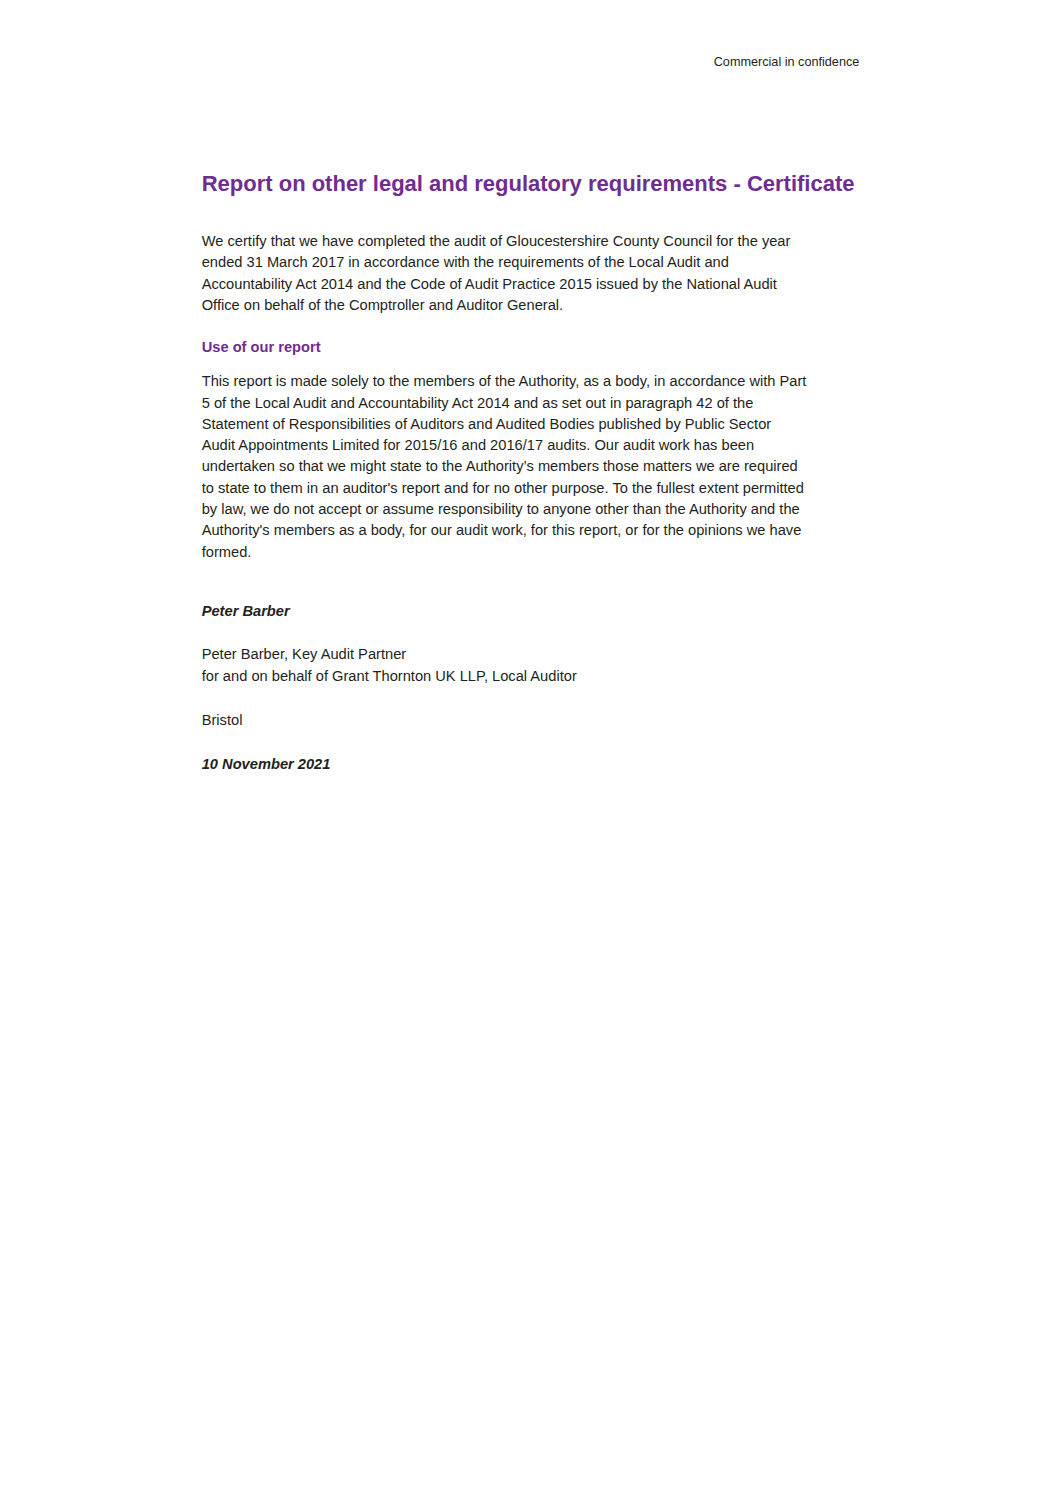Commercial in confidence
Report on other legal and regulatory requirements - Certificate
We certify that we have completed the audit of Gloucestershire County Council for the year ended 31 March 2017 in accordance with the requirements of the Local Audit and Accountability Act 2014 and the Code of Audit Practice 2015 issued by the National Audit Office on behalf of the Comptroller and Auditor General.
Use of our report
This report is made solely to the members of the Authority, as a body, in accordance with Part 5 of the Local Audit and Accountability Act 2014 and as set out in paragraph 42 of the Statement of Responsibilities of Auditors and Audited Bodies published by Public Sector Audit Appointments Limited for 2015/16 and 2016/17 audits. Our audit work has been undertaken so that we might state to the Authority’s members those matters we are required to state to them in an auditor's report and for no other purpose. To the fullest extent permitted by law, we do not accept or assume responsibility to anyone other than the Authority and the Authority's members as a body, for our audit work, for this report, or for the opinions we have formed.
Peter Barber
Peter Barber, Key Audit Partner for and on behalf of Grant Thornton UK LLP, Local Auditor
Bristol
10 November 2021